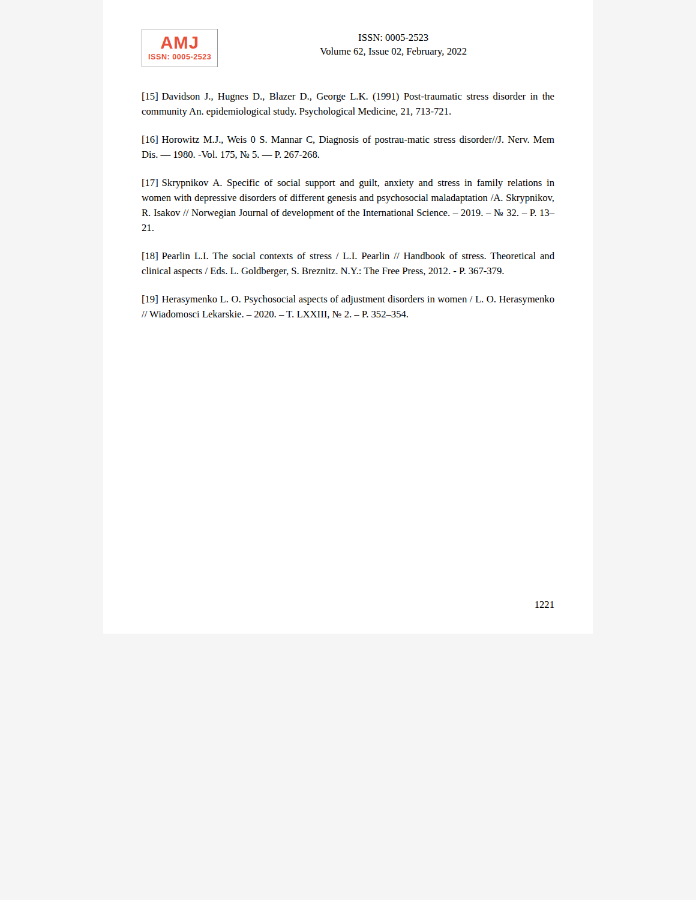AMJ ISSN: 0005-2523
ISSN: 0005-2523
Volume 62, Issue 02, February, 2022
[15] Davidson J., Hugnes D., Blazer D., George L.K. (1991) Post-traumatic stress disorder in the community An. epidemiological study. Psychological Medicine, 21, 713-721.
[16] Horowitz M.J., Weis 0 S. Mannar C, Diagnosis of postrau-matic stress disorder//J. Nerv. Mem Dis. — 1980. -Vol. 175, № 5. — P. 267-268.
[17] Skrypnikov A. Specific of social support and guilt, anxiety and stress in family relations in women with depressive disorders of different genesis and psychosocial maladaptation /A. Skrypnikov, R. Isakov // Norwegian Journal of development of the International Science. – 2019. – № 32. – P. 13–21.
[18] Pearlin L.I. The social contexts of stress / L.I. Pearlin // Handbook of stress. Theoretical and clinical aspects / Eds. L. Goldberger, S. Breznitz. N.Y.: The Free Press, 2012. - P. 367-379.
[19] Herasymenko L. O. Psychosocial aspects of adjustment disorders in women / L. O. Herasymenko // Wiadomosci Lekarskie. – 2020. – T. LXXIII, № 2. – P. 352–354.
1221